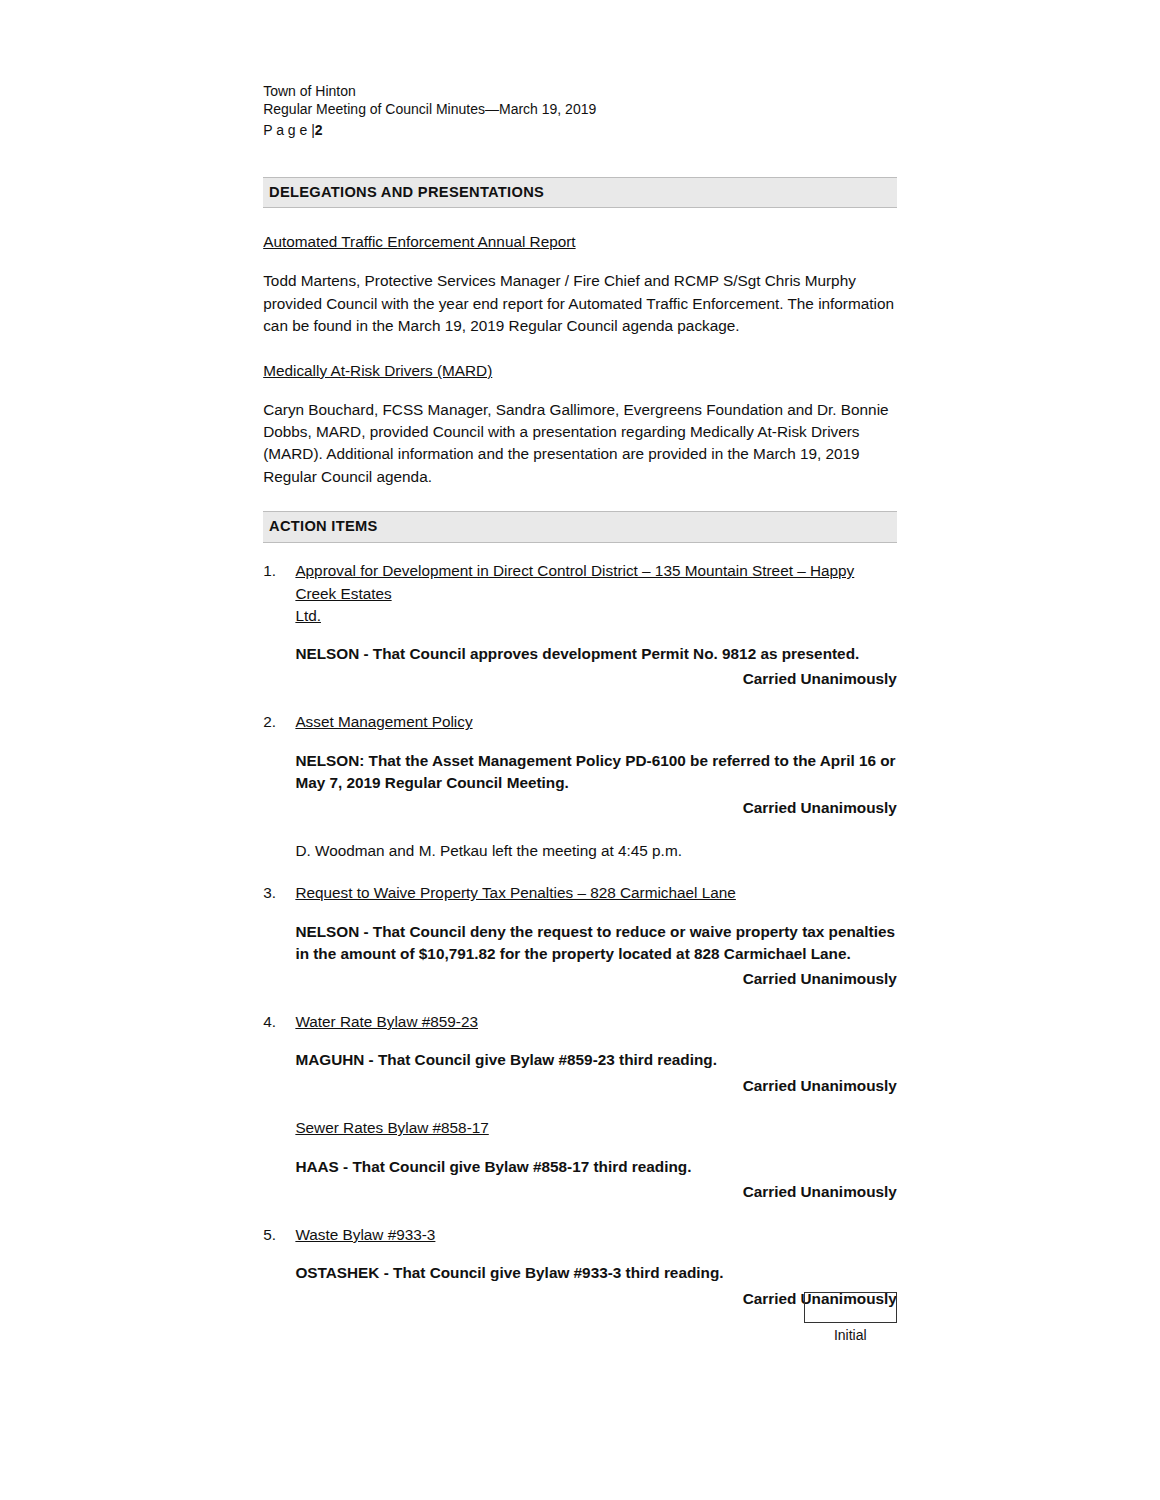Town of Hinton Regular Meeting of Council Minutes—March 19, 2019 P a g e |2
DELEGATIONS AND PRESENTATIONS
Automated Traffic Enforcement Annual Report
Todd Martens, Protective Services Manager / Fire Chief and RCMP S/Sgt Chris Murphy provided Council with the year end report for Automated Traffic Enforcement. The information can be found in the March 19, 2019 Regular Council agenda package.
Medically At-Risk Drivers (MARD)
Caryn Bouchard, FCSS Manager, Sandra Gallimore, Evergreens Foundation and Dr. Bonnie Dobbs, MARD, provided Council with a presentation regarding Medically At-Risk Drivers (MARD). Additional information and the presentation are provided in the March 19, 2019 Regular Council agenda.
ACTION ITEMS
Approval for Development in Direct Control District – 135 Mountain Street – Happy Creek EstatesLtd.
NELSON - That Council approves development Permit No. 9812 as presented.
Carried Unanimously
Asset Management Policy
NELSON: That the Asset Management Policy PD-6100 be referred to the April 16 or May 7, 2019 Regular Council Meeting.
Carried Unanimously
D. Woodman and M. Petkau left the meeting at 4:45 p.m.
Request to Waive Property Tax Penalties – 828 Carmichael Lane
NELSON - That Council deny the request to reduce or waive property tax penalties in the amount of $10,791.82 for the property located at 828 Carmichael Lane.
Carried Unanimously
Water Rate Bylaw #859-23
MAGUHN - That Council give Bylaw #859-23 third reading.
Carried Unanimously
Sewer Rates Bylaw #858-17
HAAS - That Council give Bylaw #858-17 third reading.
Carried Unanimously
Waste Bylaw #933-3
OSTASHEK - That Council give Bylaw #933-3 third reading.
Carried Unanimously
Initial